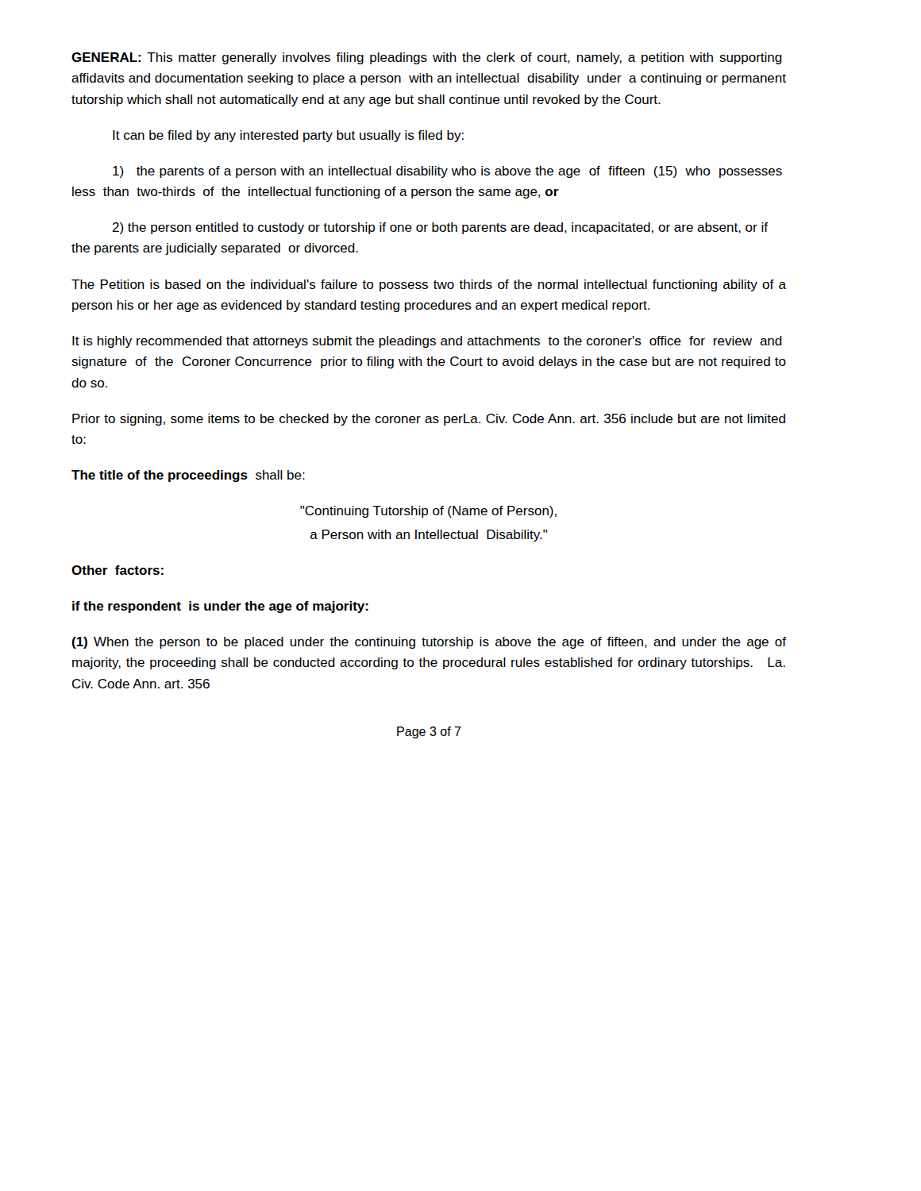GENERAL: This matter generally involves filing pleadings with the clerk of court, namely, a petition with supporting affidavits and documentation seeking to place a person with an intellectual disability under a continuing or permanent tutorship which shall not automatically end at any age but shall continue until revoked by the Court.
It can be filed by any interested party but usually is filed by:
1) the parents of a person with an intellectual disability who is above the age of fifteen (15) who possesses less than two-thirds of the intellectual functioning of a person the same age, or
2) the person entitled to custody or tutorship if one or both parents are dead, incapacitated, or are absent, or if the parents are judicially separated or divorced.
The Petition is based on the individual's failure to possess two thirds of the normal intellectual functioning ability of a person his or her age as evidenced by standard testing procedures and an expert medical report.
It is highly recommended that attorneys submit the pleadings and attachments to the coroner's office for review and signature of the Coroner Concurrence prior to filing with the Court to avoid delays in the case but are not required to do so.
Prior to signing, some items to be checked by the coroner as perLa. Civ. Code Ann. art. 356 include but are not limited to:
The title of the proceedings shall be:
"Continuing Tutorship of (Name of Person),
a Person with an Intellectual Disability."
Other factors:
if the respondent is under the age of majority:
(1) When the person to be placed under the continuing tutorship is above the age of fifteen, and under the age of majority, the proceeding shall be conducted according to the procedural rules established for ordinary tutorships. La. Civ. Code Ann. art. 356
Page 3 of 7